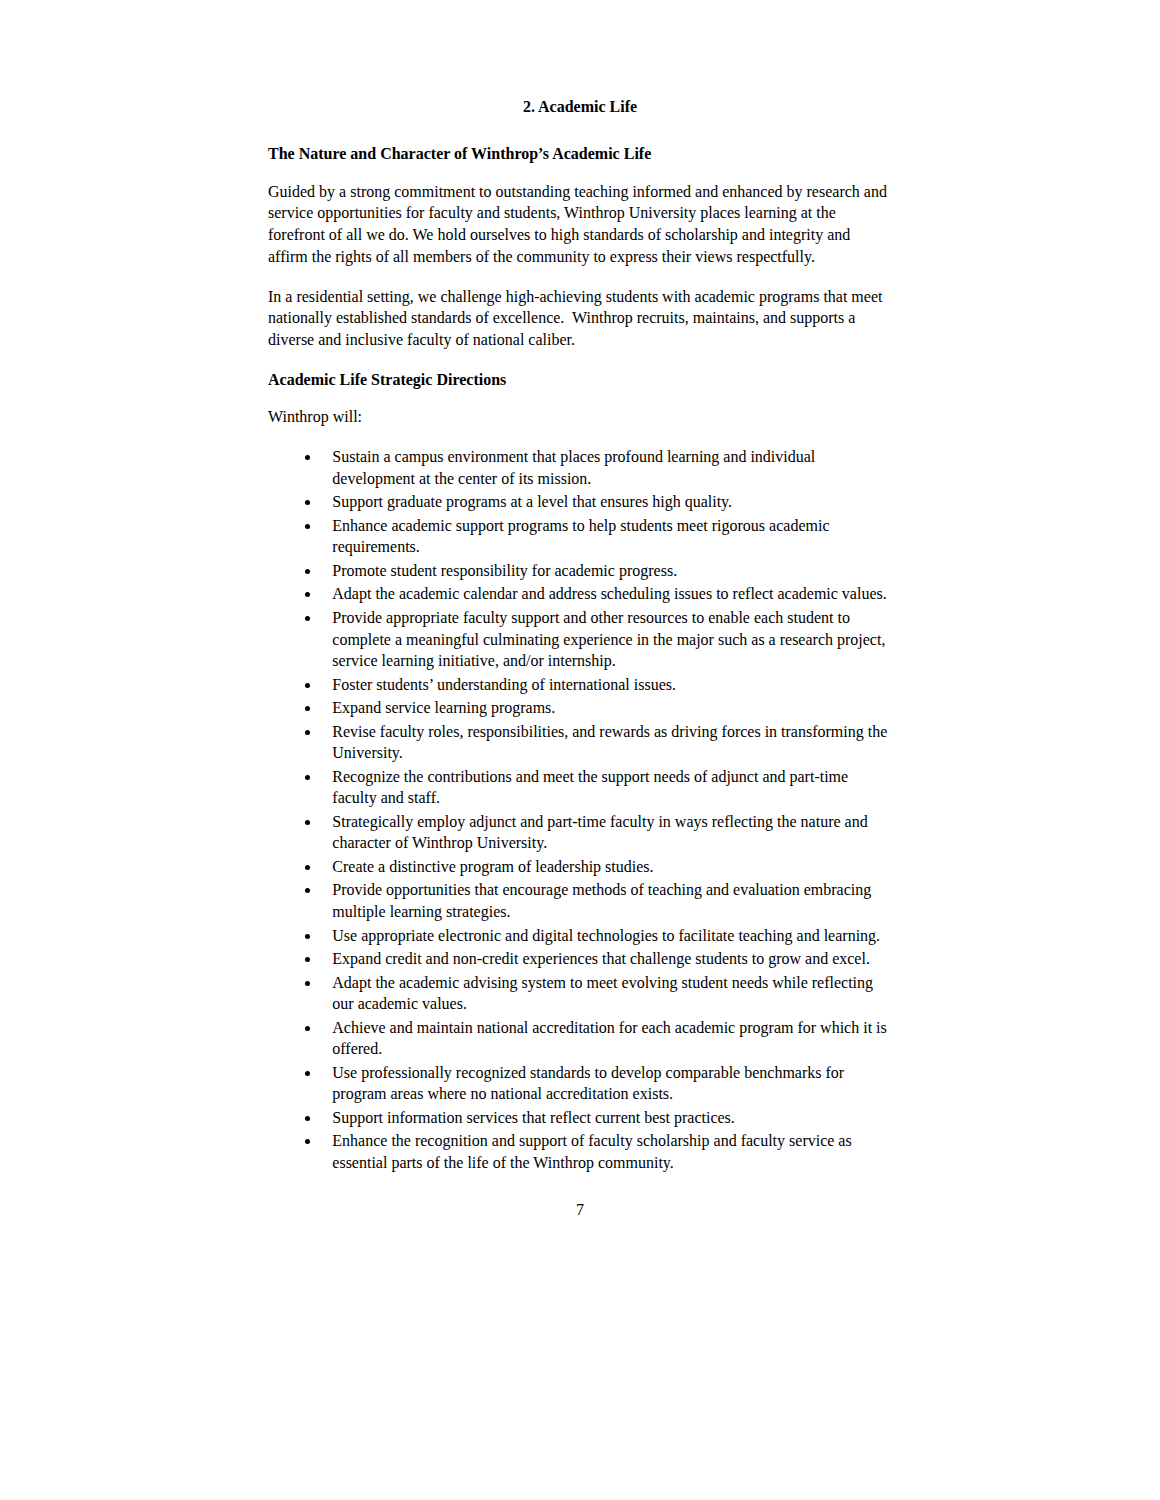2. Academic Life
The Nature and Character of Winthrop’s Academic Life
Guided by a strong commitment to outstanding teaching informed and enhanced by research and service opportunities for faculty and students, Winthrop University places learning at the forefront of all we do. We hold ourselves to high standards of scholarship and integrity and affirm the rights of all members of the community to express their views respectfully.
In a residential setting, we challenge high-achieving students with academic programs that meet nationally established standards of excellence. Winthrop recruits, maintains, and supports a diverse and inclusive faculty of national caliber.
Academic Life Strategic Directions
Winthrop will:
Sustain a campus environment that places profound learning and individual development at the center of its mission.
Support graduate programs at a level that ensures high quality.
Enhance academic support programs to help students meet rigorous academic requirements.
Promote student responsibility for academic progress.
Adapt the academic calendar and address scheduling issues to reflect academic values.
Provide appropriate faculty support and other resources to enable each student to complete a meaningful culminating experience in the major such as a research project, service learning initiative, and/or internship.
Foster students’ understanding of international issues.
Expand service learning programs.
Revise faculty roles, responsibilities, and rewards as driving forces in transforming the University.
Recognize the contributions and meet the support needs of adjunct and part-time faculty and staff.
Strategically employ adjunct and part-time faculty in ways reflecting the nature and character of Winthrop University.
Create a distinctive program of leadership studies.
Provide opportunities that encourage methods of teaching and evaluation embracing multiple learning strategies.
Use appropriate electronic and digital technologies to facilitate teaching and learning.
Expand credit and non-credit experiences that challenge students to grow and excel.
Adapt the academic advising system to meet evolving student needs while reflecting our academic values.
Achieve and maintain national accreditation for each academic program for which it is offered.
Use professionally recognized standards to develop comparable benchmarks for program areas where no national accreditation exists.
Support information services that reflect current best practices.
Enhance the recognition and support of faculty scholarship and faculty service as essential parts of the life of the Winthrop community.
7